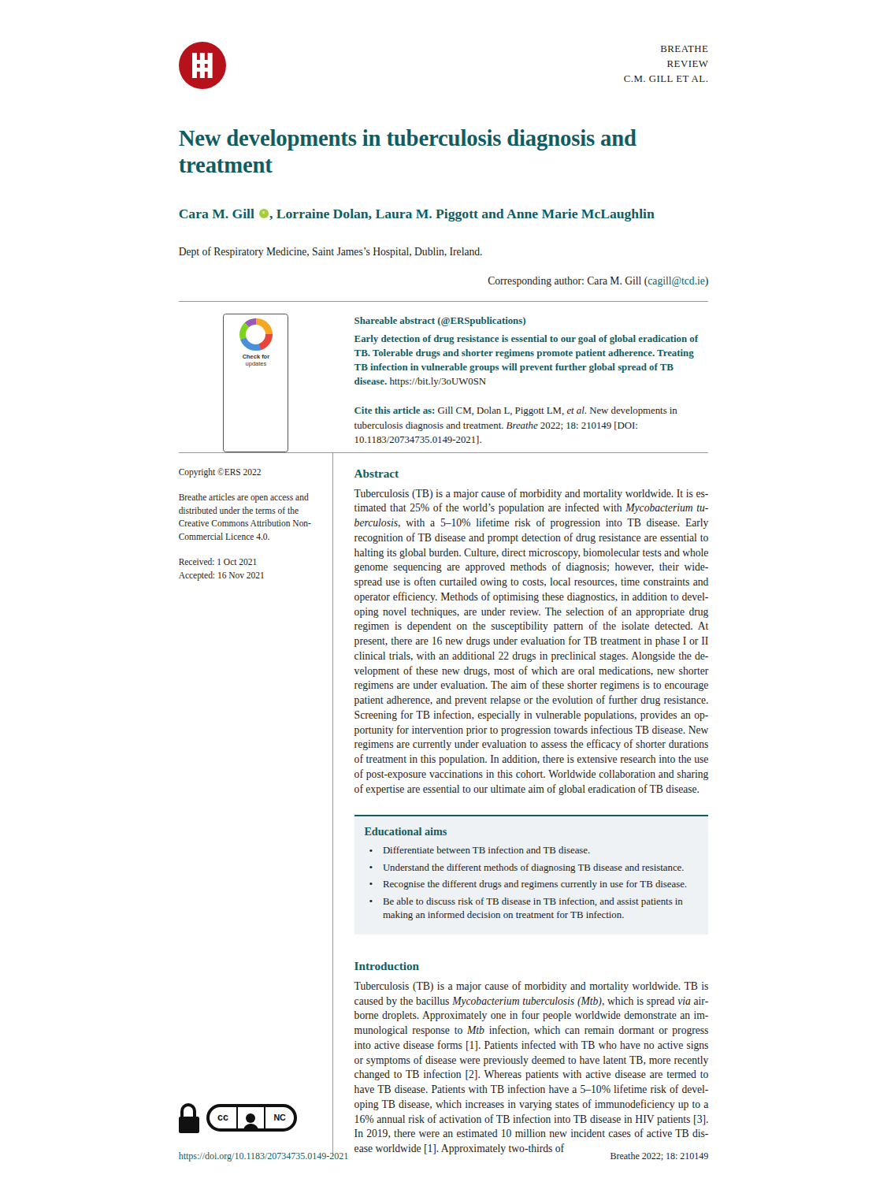BREATHE
REVIEW
C.M. GILL ET AL.
New developments in tuberculosis diagnosis and treatment
Cara M. Gill , Lorraine Dolan, Laura M. Piggott and Anne Marie McLaughlin
Dept of Respiratory Medicine, Saint James’s Hospital, Dublin, Ireland.
Corresponding author: Cara M. Gill (cagill@tcd.ie)
Check forupdates
Shareable abstract (@ERSpublications) Early detection of drug resistance is essential to our goal of global eradication of TB. Tolerable drugs and shorter regimens promote patient adherence. Treating TB infection in vulnerable groups will prevent further global spread of TB disease. https://bit.ly/3oUW0SN
Cite this article as: Gill CM, Dolan L, Piggott LM, et al. New developments in tuberculosis diagnosis and treatment. Breathe 2022; 18: 210149 [DOI: 10.1183/20734735.0149-2021].
Copyright ©ERS 2022
Breathe articles are open access and distributed under the terms of the Creative Commons Attribution Non-Commercial Licence 4.0.
Received: 1 Oct 2021
Accepted: 16 Nov 2021
Abstract
Tuberculosis (TB) is a major cause of morbidity and mortality worldwide. It is estimated that 25% of the world’s population are infected with Mycobacterium tuberculosis, with a 5–10% lifetime risk of progression into TB disease. Early recognition of TB disease and prompt detection of drug resistance are essential to halting its global burden. Culture, direct microscopy, biomolecular tests and whole genome sequencing are approved methods of diagnosis; however, their widespread use is often curtailed owing to costs, local resources, time constraints and operator efficiency. Methods of optimising these diagnostics, in addition to developing novel techniques, are under review. The selection of an appropriate drug regimen is dependent on the susceptibility pattern of the isolate detected. At present, there are 16 new drugs under evaluation for TB treatment in phase I or II clinical trials, with an additional 22 drugs in preclinical stages. Alongside the development of these new drugs, most of which are oral medications, new shorter regimens are under evaluation. The aim of these shorter regimens is to encourage patient adherence, and prevent relapse or the evolution of further drug resistance. Screening for TB infection, especially in vulnerable populations, provides an opportunity for intervention prior to progression towards infectious TB disease. New regimens are currently under evaluation to assess the efficacy of shorter durations of treatment in this population. In addition, there is extensive research into the use of post-exposure vaccinations in this cohort. Worldwide collaboration and sharing of expertise are essential to our ultimate aim of global eradication of TB disease.
Educational aims
Differentiate between TB infection and TB disease.
Understand the different methods of diagnosing TB disease and resistance.
Recognise the different drugs and regimens currently in use for TB disease.
Be able to discuss risk of TB disease in TB infection, and assist patients in making an informed decision on treatment for TB infection.
Introduction
Tuberculosis (TB) is a major cause of morbidity and mortality worldwide. TB is caused by the bacillus Mycobacterium tuberculosis (Mtb), which is spread via airborne droplets. Approximately one in four people worldwide demonstrate an immunological response to Mtb infection, which can remain dormant or progress into active disease forms [1]. Patients infected with TB who have no active signs or symptoms of disease were previously deemed to have latent TB, more recently changed to TB infection [2]. Whereas patients with active disease are termed to have TB disease. Patients with TB infection have a 5–10% lifetime risk of developing TB disease, which increases in varying states of immunodeficiency up to a 16% annual risk of activation of TB infection into TB disease in HIV patients [3]. In 2019, there were an estimated 10 million new incident cases of active TB disease worldwide [1]. Approximately two-thirds of
cc
NC
https://doi.org/10.1183/20734735.0149-2021
Breathe 2022; 18: 210149